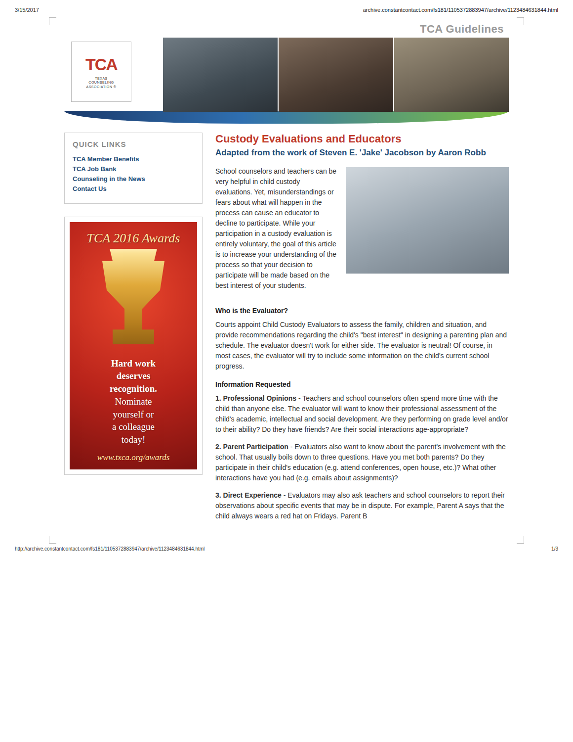3/15/2017 archive.constantcontact.com/fs181/1105372883947/archive/1123484631844.html
TCA Guidelines
TCA
TEXAS
COUNSELING
ASSOCIATION ®
QUICK LINKS
TCA Member Benefits TCA Job Bank Counseling in the News Contact Us
TCA 2016 Awards
Hard work
deserves
recognition.
Nominate
yourself or
a colleague
today!
www.txca.org/awards
Custody Evaluations and Educators
Adapted from the work of Steven E. 'Jake' Jacobson by Aaron Robb
School counselors and teachers can be very helpful in child custody evaluations. Yet, misunderstandings or fears about what will happen in the process can cause an educator to decline to participate. While your participation in a custody evaluation is entirely voluntary, the goal of this article is to increase your understanding of the process so that your decision to participate will be made based on the best interest of your students.
Who is the Evaluator?
Courts appoint Child Custody Evaluators to assess the family, children and situation, and provide recommendations regarding the child's "best interest" in designing a parenting plan and schedule. The evaluator doesn't work for either side. The evaluator is neutral! Of course, in most cases, the evaluator will try to include some information on the child's current school progress.
Information Requested
1. Professional Opinions - Teachers and school counselors often spend more time with the child than anyone else. The evaluator will want to know their professional assessment of the child's academic, intellectual and social development. Are they performing on grade level and/or to their ability? Do they have friends? Are their social interactions age-appropriate?
2. Parent Participation - Evaluators also want to know about the parent's involvement with the school. That usually boils down to three questions. Have you met both parents? Do they participate in their child's education (e.g. attend conferences, open house, etc.)? What other interactions have you had (e.g. emails about assignments)?
3. Direct Experience - Evaluators may also ask teachers and school counselors to report their observations about specific events that may be in dispute. For example, Parent A says that the child always wears a red hat on Fridays. Parent B
http://archive.constantcontact.com/fs181/1105372883947/archive/1123484631844.html 1/3